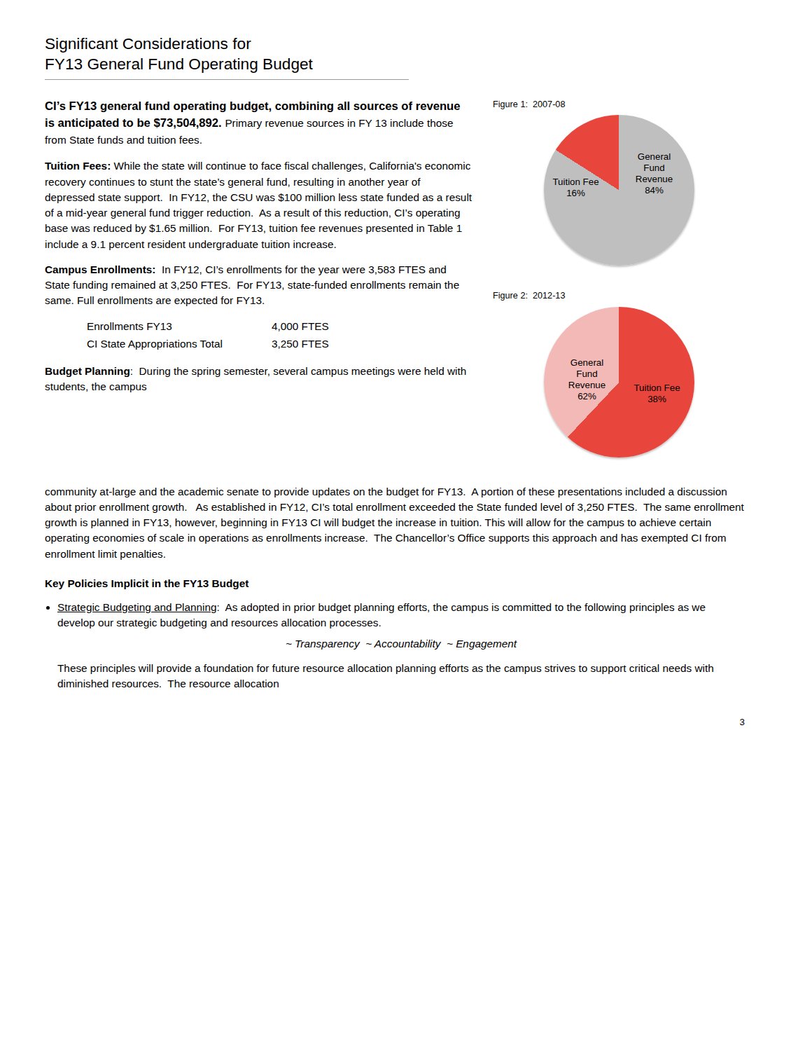Significant Considerations for
FY13 General Fund Operating Budget
CI’s FY13 general fund operating budget, combining all sources of revenue is anticipated to be $73,504,892. Primary revenue sources in FY 13 include those from State funds and tuition fees.
Tuition Fees: While the state will continue to face fiscal challenges, California's economic recovery continues to stunt the state’s general fund, resulting in another year of depressed state support. In FY12, the CSU was $100 million less state funded as a result of a mid-year general fund trigger reduction. As a result of this reduction, CI’s operating base was reduced by $1.65 million. For FY13, tuition fee revenues presented in Table 1 include a 9.1 percent resident undergraduate tuition increase.
Campus Enrollments: In FY12, CI’s enrollments for the year were 3,583 FTES and State funding remained at 3,250 FTES. For FY13, state-funded enrollments remain the same. Full enrollments are expected for FY13.
| Enrollments FY13 | 4,000 FTES |
| CI State Appropriations Total | 3,250 FTES |
Budget Planning: During the spring semester, several campus meetings were held with students, the campus
Figure 1: 2007-08
General Fund Revenue 84%
Tuition Fee 16%
Figure 2: 2012-13
General Fund Revenue 62%
Tuition Fee 38%
community at-large and the academic senate to provide updates on the budget for FY13. A portion of these presentations included a discussion about prior enrollment growth. As established in FY12, CI’s total enrollment exceeded the State funded level of 3,250 FTES. The same enrollment growth is planned in FY13, however, beginning in FY13 CI will budget the increase in tuition. This will allow for the campus to achieve certain operating economies of scale in operations as enrollments increase. The Chancellor’s Office supports this approach and has exempted CI from enrollment limit penalties.
Key Policies Implicit in the FY13 Budget
Strategic Budgeting and Planning: As adopted in prior budget planning efforts, the campus is committed to the following principles as we develop our strategic budgeting and resources allocation processes.
~ Transparency ~ Accountability ~ Engagement
These principles will provide a foundation for future resource allocation planning efforts as the campus strives to support critical needs with diminished resources. The resource allocation
3